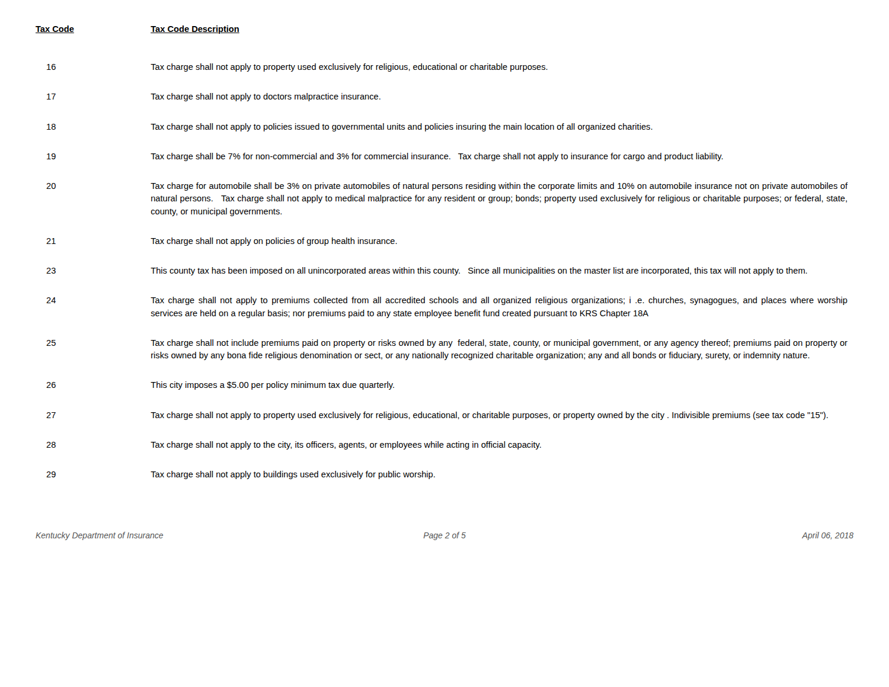| Tax Code | Tax Code Description |
| --- | --- |
| 16 | Tax charge shall not apply to property used exclusively for religious, educational or charitable purposes. |
| 17 | Tax charge shall not apply to doctors malpractice insurance. |
| 18 | Tax charge shall not apply to policies issued to governmental units and policies insuring the main location of all organized charities. |
| 19 | Tax charge shall be 7% for non-commercial and 3% for commercial insurance. Tax charge shall not apply to insurance for cargo and product liability. |
| 20 | Tax charge for automobile shall be 3% on private automobiles of natural persons residing within the corporate limits and 10% on automobile insurance not on private automobiles of natural persons. Tax charge shall not apply to medical malpractice for any resident or group; bonds; property used exclusively for religious or charitable purposes; or federal, state, county, or municipal governments. |
| 21 | Tax charge shall not apply on policies of group health insurance. |
| 23 | This county tax has been imposed on all unincorporated areas within this county. Since all municipalities on the master list are incorporated, this tax will not apply to them. |
| 24 | Tax charge shall not apply to premiums collected from all accredited schools and all organized religious organizations; i .e. churches, synagogues, and places where worship services are held on a regular basis; nor premiums paid to any state employee benefit fund created pursuant to KRS Chapter 18A |
| 25 | Tax charge shall not include premiums paid on property or risks owned by any federal, state, county, or municipal government, or any agency thereof; premiums paid on property or risks owned by any bona fide religious denomination or sect, or any nationally recognized charitable organization; any and all bonds or fiduciary, surety, or indemnity nature. |
| 26 | This city imposes a $5.00 per policy minimum tax due quarterly. |
| 27 | Tax charge shall not apply to property used exclusively for religious, educational, or charitable purposes, or property owned by the city . Indivisible premiums (see tax code "15"). |
| 28 | Tax charge shall not apply to the city, its officers, agents, or employees while acting in official capacity. |
| 29 | Tax charge shall not apply to buildings used exclusively for public worship. |
Kentucky Department of Insurance
Page 2 of 5
April 06, 2018